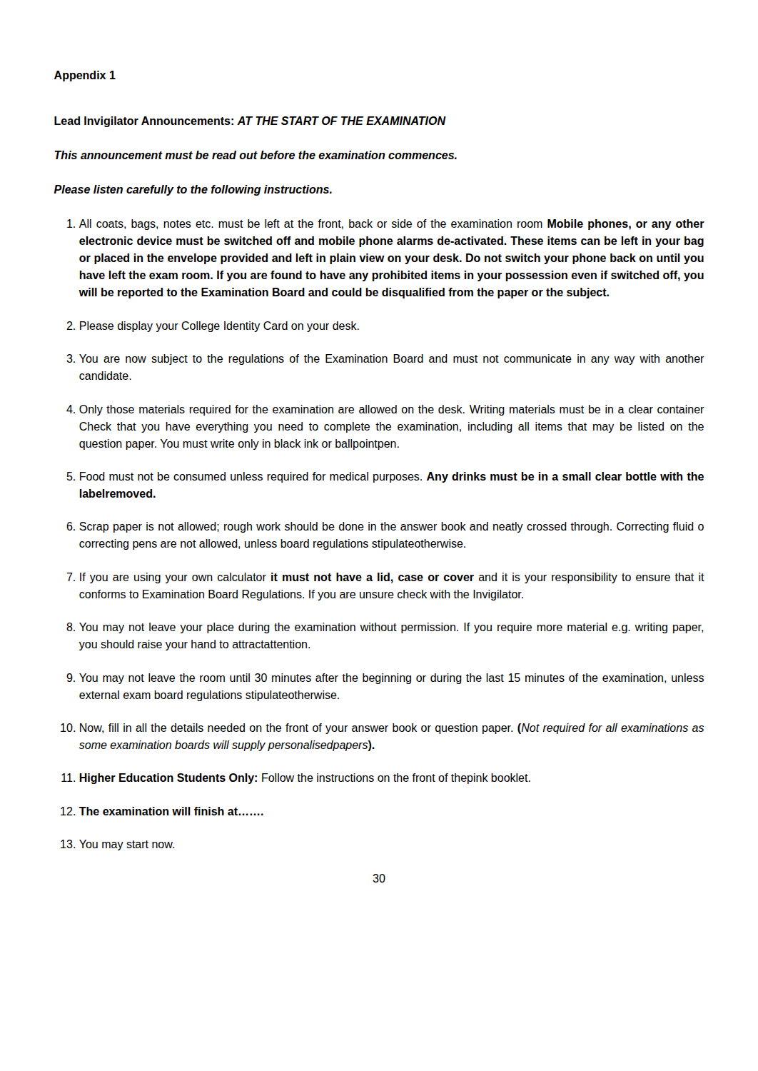Appendix 1
Lead Invigilator Announcements: AT THE START OF THE EXAMINATION
This announcement must be read out before the examination commences.
Please listen carefully to the following instructions.
All coats, bags, notes etc. must be left at the front, back or side of the examination room Mobile phones, or any other electronic device must be switched off and mobile phone alarms de-activated. These items can be left in your bag or placed in the envelope provided and left in plain view on your desk. Do not switch your phone back on until you have left the exam room. If you are found to have any prohibited items in your possession even if switched off, you will be reported to the Examination Board and could be disqualified from the paper or the subject.
Please display your College Identity Card on your desk.
You are now subject to the regulations of the Examination Board and must not communicate in any way with another candidate.
Only those materials required for the examination are allowed on the desk. Writing materials must be in a clear container Check that you have everything you need to complete the examination, including all items that may be listed on the question paper. You must write only in black ink or ballpointpen.
Food must not be consumed unless required for medical purposes. Any drinks must be in a small clear bottle with the labelremoved.
Scrap paper is not allowed; rough work should be done in the answer book and neatly crossed through. Correcting fluid o correcting pens are not allowed, unless board regulations stipulateotherwise.
If you are using your own calculator it must not have a lid, case or cover and it is your responsibility to ensure that it conforms to Examination Board Regulations. If you are unsure check with the Invigilator.
You may not leave your place during the examination without permission. If you require more material e.g. writing paper, you should raise your hand to attractattention.
You may not leave the room until 30 minutes after the beginning or during the last 15 minutes of the examination, unless external exam board regulations stipulateotherwise.
Now, fill in all the details needed on the front of your answer book or question paper. (Not required for all examinations as some examination boards will supply personalisedpapers).
Higher Education Students Only: Follow the instructions on the front of thepink booklet.
The examination will finish at…….
You may start now.
30